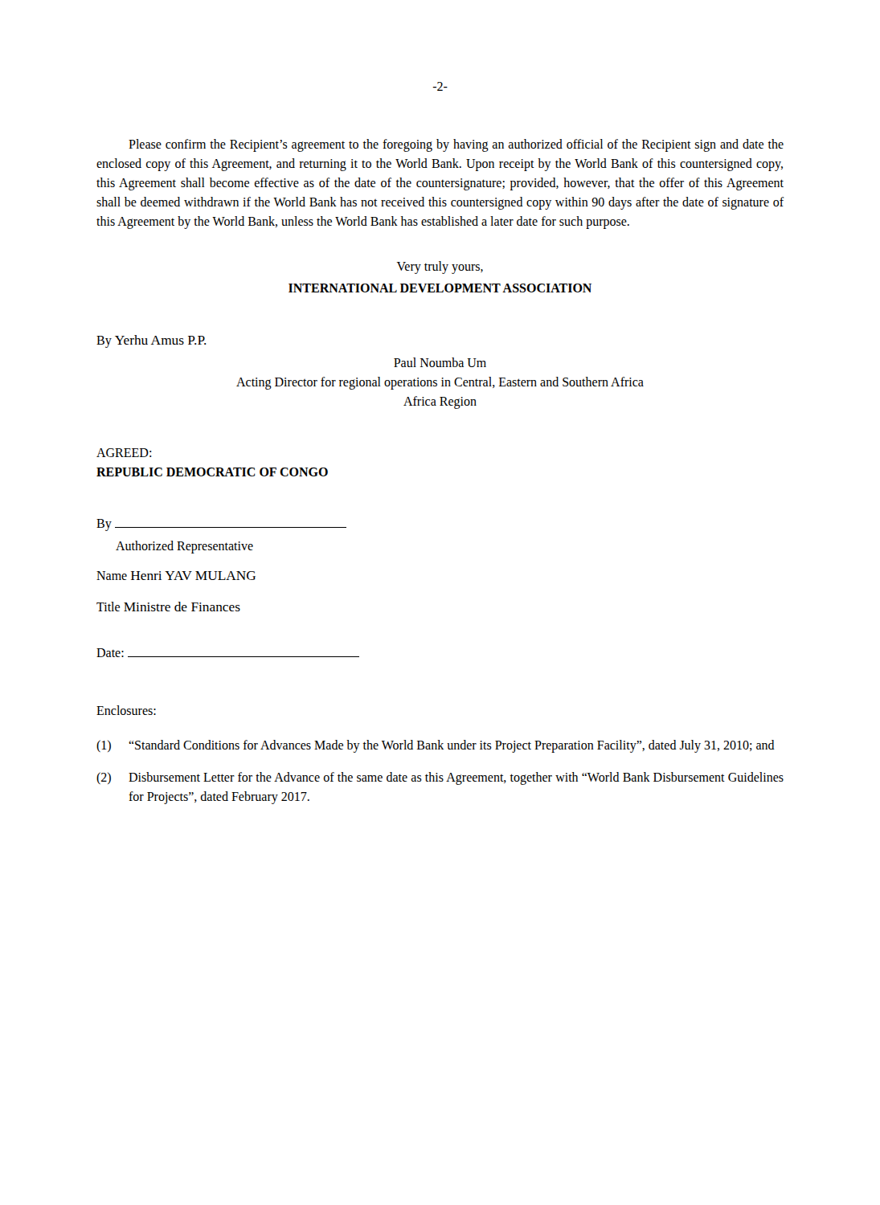-2-
Please confirm the Recipient’s agreement to the foregoing by having an authorized official of the Recipient sign and date the enclosed copy of this Agreement, and returning it to the World Bank. Upon receipt by the World Bank of this countersigned copy, this Agreement shall become effective as of the date of the countersignature; provided, however, that the offer of this Agreement shall be deemed withdrawn if the World Bank has not received this countersigned copy within 90 days after the date of signature of this Agreement by the World Bank, unless the World Bank has established a later date for such purpose.
Very truly yours,
INTERNATIONAL DEVELOPMENT ASSOCIATION
By Yerhu Amus P.P.
Paul Noumba Um
Acting Director for regional operations in Central, Eastern and Southern Africa
Africa Region
AGREED:
REPUBLIC DEMOCRATIC OF CONGO
By
Authorized Representative
Name Henri YAV MULANG
Title Ministre de Finances
Date:
Enclosures:
(1) “Standard Conditions for Advances Made by the World Bank under its Project Preparation Facility”, dated July 31, 2010; and
(2) Disbursement Letter for the Advance of the same date as this Agreement, together with “World Bank Disbursement Guidelines for Projects”, dated February 2017.